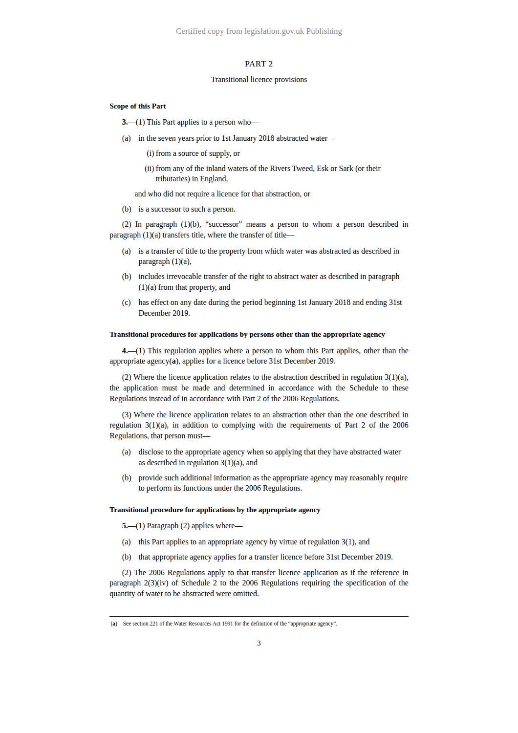Certified copy from legislation.gov.uk Publishing
PART 2
Transitional licence provisions
Scope of this Part
3.—(1) This Part applies to a person who—
(a) in the seven years prior to 1st January 2018 abstracted water—
(i) from a source of supply, or
(ii) from any of the inland waters of the Rivers Tweed, Esk or Sark (or their tributaries) in England,
and who did not require a licence for that abstraction, or
(b) is a successor to such a person.
(2) In paragraph (1)(b), “successor” means a person to whom a person described in paragraph (1)(a) transfers title, where the transfer of title—
(a) is a transfer of title to the property from which water was abstracted as described in paragraph (1)(a),
(b) includes irrevocable transfer of the right to abstract water as described in paragraph (1)(a) from that property, and
(c) has effect on any date during the period beginning 1st January 2018 and ending 31st December 2019.
Transitional procedures for applications by persons other than the appropriate agency
4.—(1) This regulation applies where a person to whom this Part applies, other than the appropriate agency(a), applies for a licence before 31st December 2019.
(2) Where the licence application relates to the abstraction described in regulation 3(1)(a), the application must be made and determined in accordance with the Schedule to these Regulations instead of in accordance with Part 2 of the 2006 Regulations.
(3) Where the licence application relates to an abstraction other than the one described in regulation 3(1)(a), in addition to complying with the requirements of Part 2 of the 2006 Regulations, that person must—
(a) disclose to the appropriate agency when so applying that they have abstracted water as described in regulation 3(1)(a), and
(b) provide such additional information as the appropriate agency may reasonably require to perform its functions under the 2006 Regulations.
Transitional procedure for applications by the appropriate agency
5.—(1) Paragraph (2) applies where—
(a) this Part applies to an appropriate agency by virtue of regulation 3(1), and
(b) that appropriate agency applies for a transfer licence before 31st December 2019.
(2) The 2006 Regulations apply to that transfer licence application as if the reference in paragraph 2(3)(iv) of Schedule 2 to the 2006 Regulations requiring the specification of the quantity of water to be abstracted were omitted.
(a) See section 221 of the Water Resources Act 1991 for the definition of the “appropriate agency”.
3